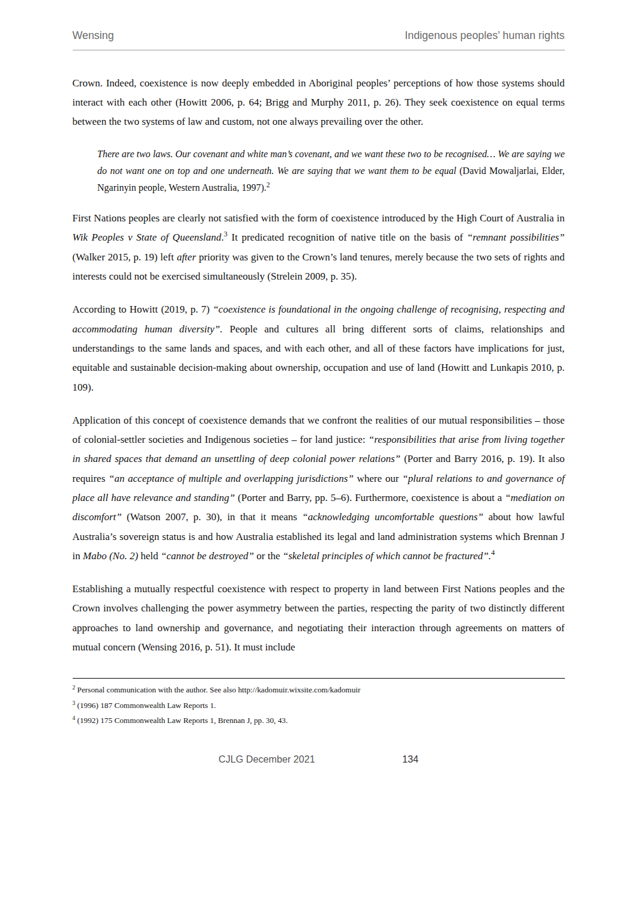Wensing Indigenous peoples’ human rights
Crown. Indeed, coexistence is now deeply embedded in Aboriginal peoples’ perceptions of how those systems should interact with each other (Howitt 2006, p. 64; Brigg and Murphy 2011, p. 26). They seek coexistence on equal terms between the two systems of law and custom, not one always prevailing over the other.
There are two laws. Our covenant and white man’s covenant, and we want these two to be recognised… We are saying we do not want one on top and one underneath. We are saying that we want them to be equal (David Mowaljarlai, Elder, Ngarinyin people, Western Australia, 1997).2
First Nations peoples are clearly not satisfied with the form of coexistence introduced by the High Court of Australia in Wik Peoples v State of Queensland.3 It predicated recognition of native title on the basis of “remnant possibilities” (Walker 2015, p. 19) left after priority was given to the Crown’s land tenures, merely because the two sets of rights and interests could not be exercised simultaneously (Strelein 2009, p. 35).
According to Howitt (2019, p. 7) “coexistence is foundational in the ongoing challenge of recognising, respecting and accommodating human diversity”. People and cultures all bring different sorts of claims, relationships and understandings to the same lands and spaces, and with each other, and all of these factors have implications for just, equitable and sustainable decision-making about ownership, occupation and use of land (Howitt and Lunkapis 2010, p. 109).
Application of this concept of coexistence demands that we confront the realities of our mutual responsibilities – those of colonial-settler societies and Indigenous societies – for land justice: “responsibilities that arise from living together in shared spaces that demand an unsettling of deep colonial power relations” (Porter and Barry 2016, p. 19). It also requires “an acceptance of multiple and overlapping jurisdictions” where our “plural relations to and governance of place all have relevance and standing” (Porter and Barry, pp. 5–6). Furthermore, coexistence is about a “mediation on discomfort” (Watson 2007, p. 30), in that it means “acknowledging uncomfortable questions” about how lawful Australia’s sovereign status is and how Australia established its legal and land administration systems which Brennan J in Mabo (No. 2) held “cannot be destroyed” or the “skeletal principles of which cannot be fractured”.4
Establishing a mutually respectful coexistence with respect to property in land between First Nations peoples and the Crown involves challenging the power asymmetry between the parties, respecting the parity of two distinctly different approaches to land ownership and governance, and negotiating their interaction through agreements on matters of mutual concern (Wensing 2016, p. 51). It must include
2 Personal communication with the author. See also http://kadomuir.wixsite.com/kadomuir
3 (1996) 187 Commonwealth Law Reports 1.
4 (1992) 175 Commonwealth Law Reports 1, Brennan J, pp. 30, 43.
CJLG December 2021 134